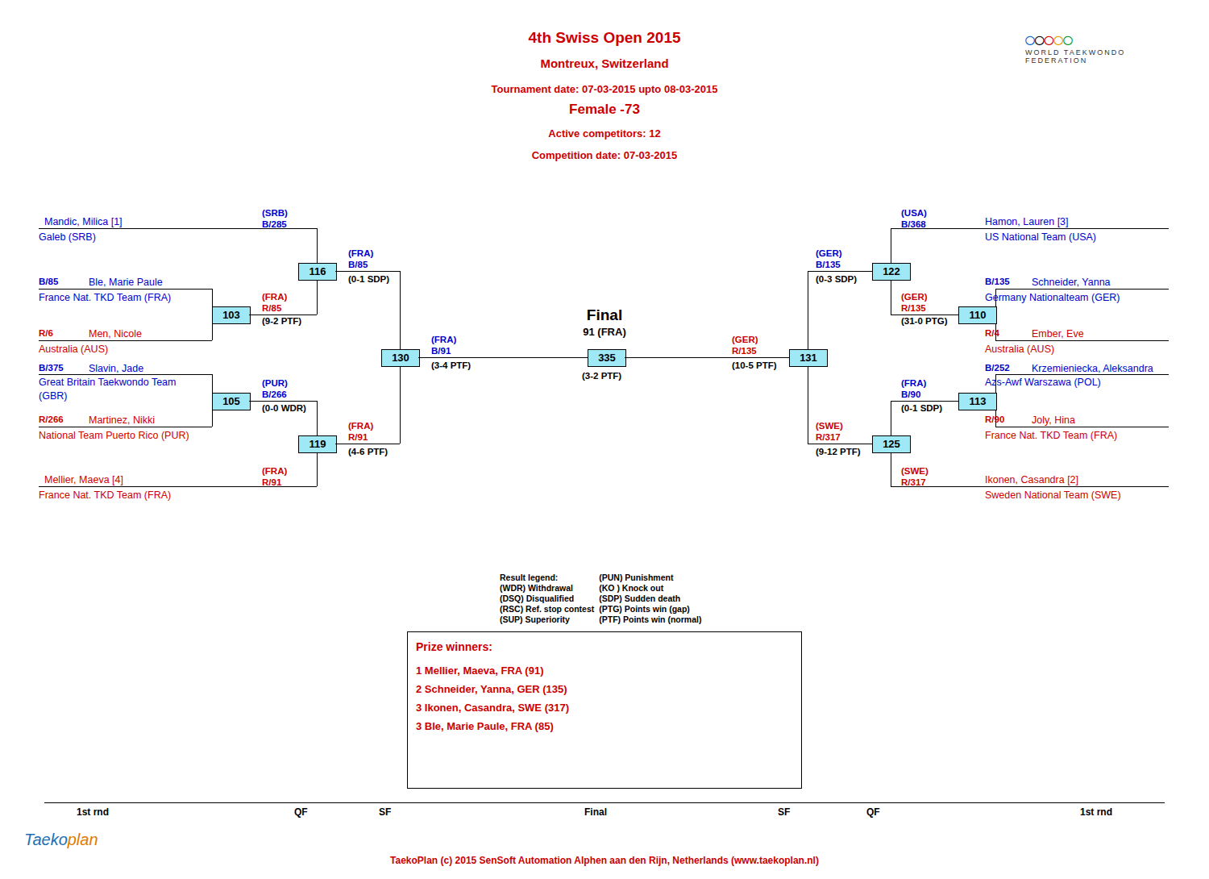4th Swiss Open 2015
Montreux, Switzerland
Tournament date: 07-03-2015 upto 08-03-2015
Female -73
Active competitors: 12
Competition date: 07-03-2015
○○○○○
WORLD TAEKWONDO FEDERATION
================== LEFT SIDE ========================
(SRB)
B/285
Mandic, Milica [1]
Galeb (SRB)
B/85
Ble, Marie Paule
France Nat. TKD Team (FRA)
R/6
Men, Nicole
Australia (AUS)
103
(FRA)
R/85
(9-2 PTF)
116
(FRA)
B/85
(0-1 SDP)
B/375
Slavin, Jade
Great Britain Taekwondo Team
(GBR)
R/266
Martinez, Nikki
National Team Puerto Rico (PUR)
105
(PUR)
B/266
(0-0 WDR)
(FRA)
R/91
Mellier, Maeva [4]
France Nat. TKD Team (FRA)
119
(FRA)
R/91
(4-6 PTF)
130
(FRA)
B/91
(3-4 PTF)
================== FINAL ============================
Final
91 (FRA)
335
(3-2 PTF)
================== RIGHT SIDE =======================
(USA)
B/368
Hamon, Lauren [3]
US National Team (USA)
B/135
Schneider, Yanna
Germany Nationalteam (GER)
R/4
Ember, Eve
Australia (AUS)
110
(GER)
R/135
(31-0 PTG)
122
(GER)
B/135
(0-3 SDP)
B/252
Krzemieniecka, Aleksandra
Azs-Awf Warszawa (POL)
R/90
Joly, Hina
France Nat. TKD Team (FRA)
113
(FRA)
B/90
(0-1 SDP)
(SWE)
R/317
Ikonen, Casandra [2]
Sweden National Team (SWE)
125
(SWE)
R/317
(9-12 PTF)
131
(GER)
R/135
(10-5 PTF)
================== LEGEND ===========================
| Result legend: | (PUN) Punishment |
| (WDR) Withdrawal | (KO ) Knock out |
| (DSQ) Disqualified | (SDP) Sudden death |
| (RSC) Ref. stop contest | (PTG) Points win (gap) |
| (SUP) Superiority | (PTF) Points win (normal) |
================== PRIZE WINNERS ====================
Prize winners:
1 Mellier, Maeva, FRA (91)
2 Schneider, Yanna, GER (135)
3 Ikonen, Casandra, SWE (317)
3 Ble, Marie Paule, FRA (85)
================== FOOTER ===========================
1st rnd
QF
SF
Final
SF
QF
1st rnd
Taeko plan
TaekoPlan (c) 2015 SenSoft Automation Alphen aan den Rijn, Netherlands (www.taekoplan.nl)